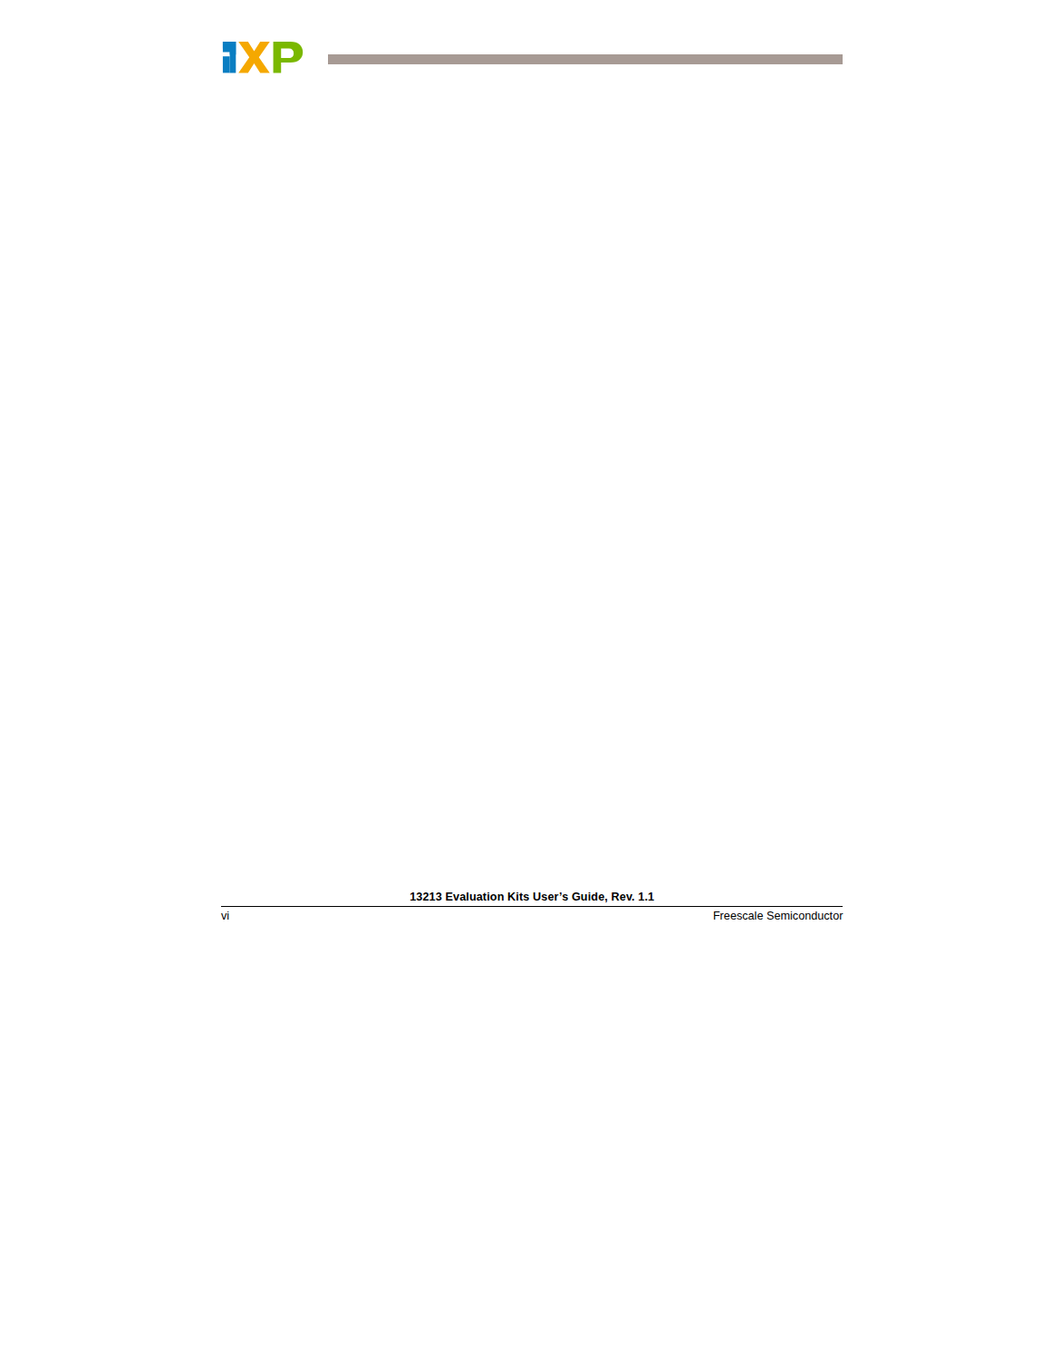13213 Evaluation Kits User’s Guide, Rev. 1.1
vi Freescale Semiconductor